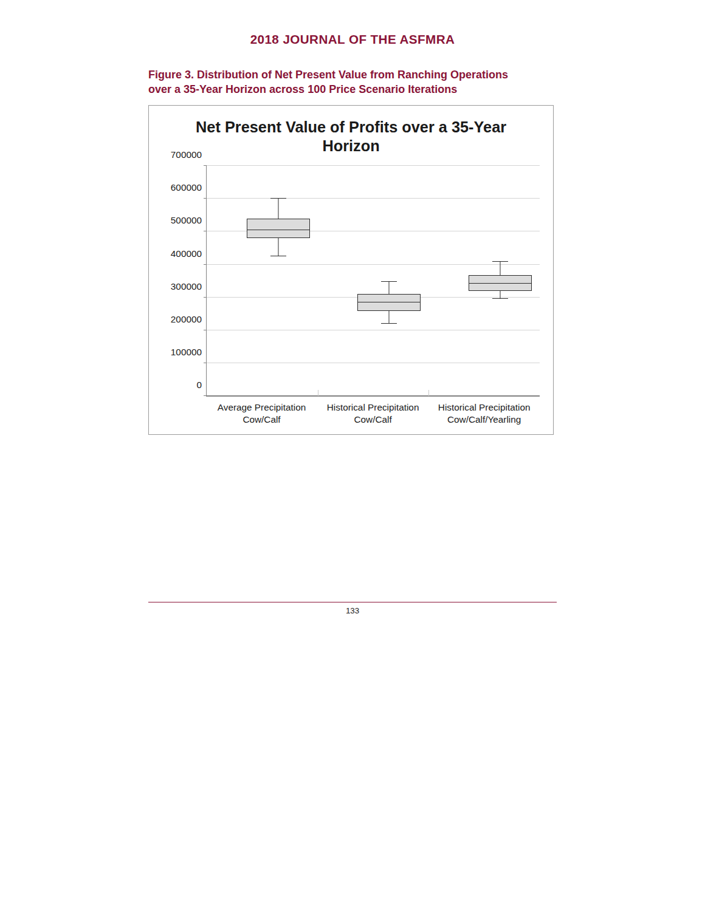2018 JOURNAL OF THE ASFMRA
Figure 3. Distribution of Net Present Value from Ranching Operations over a 35-Year Horizon across 100 Price Scenario Iterations
Net Present Value of Profits over a 35-Year
Horizon
700000
600000
500000
400000
300000
200000
100000
0
Group 1: Average Precipitation Cow/Calf min 425000 (60.71%), Q1 480000 (68.57%), median 505000 (72.14%), Q3 540000 (77.14%), max 600000 (85.71%)
Group 2: Historical Precipitation Cow/Calf min 220000 (31.43%), Q1 258000 (36.86%), median 285000 (40.71%), Q3 310000 (44.29%), max 348000 (49.71%)
Group 3: Historical Precipitation Cow/Calf/Yearling min 295000 (42.14%), Q1 320000 (45.71%), median 342000 (48.86%), Q3 368000 (52.57%), max 408000 (58.29%)
Average Precipitation
Cow/Calf
Historical Precipitation
Cow/Calf
Historical Precipitation
Cow/Calf/Yearling
133